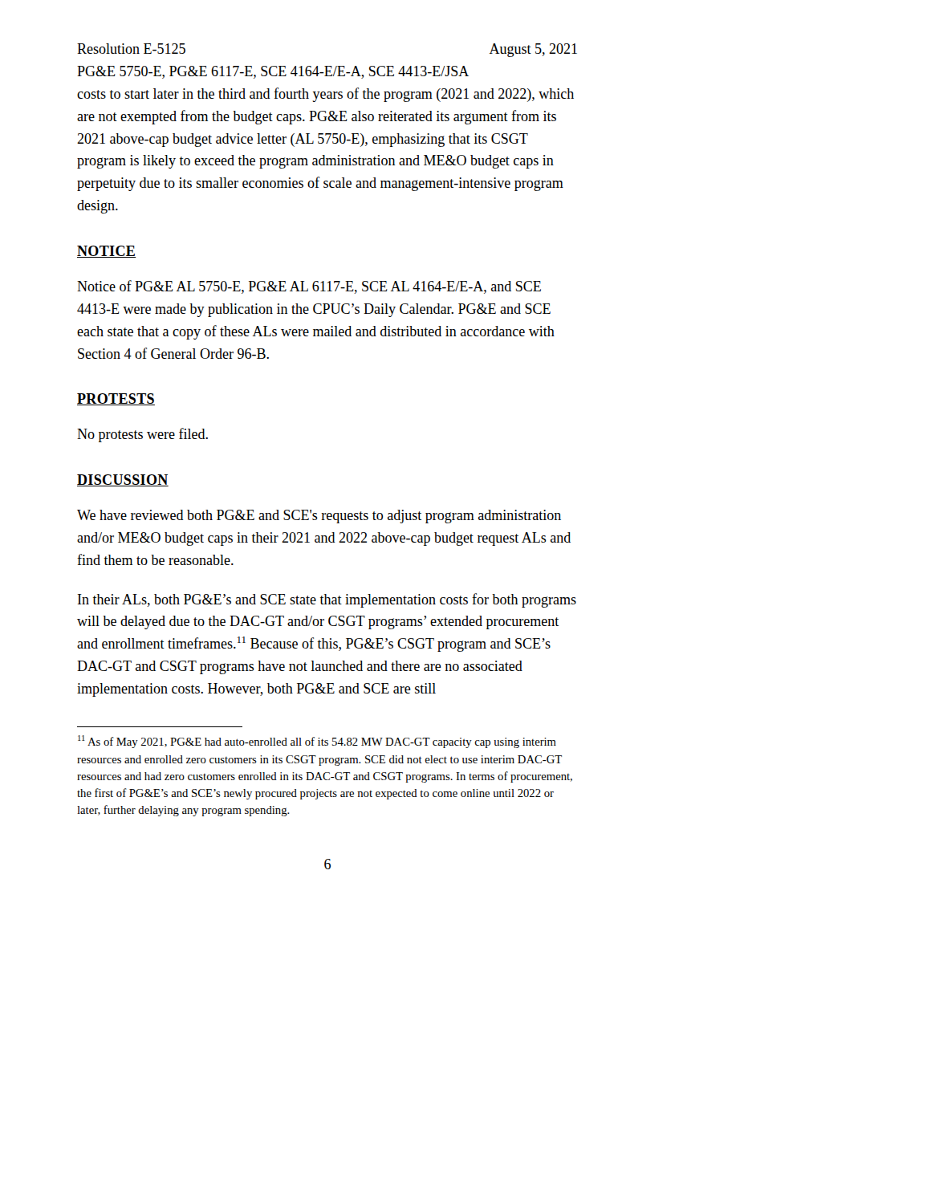Resolution E-5125 August 5, 2021
PG&E 5750-E, PG&E 6117-E, SCE 4164-E/E-A, SCE 4413-E/JSA
costs to start later in the third and fourth years of the program (2021 and 2022), which are not exempted from the budget caps. PG&E also reiterated its argument from its 2021 above-cap budget advice letter (AL 5750-E), emphasizing that its CSGT program is likely to exceed the program administration and ME&O budget caps in perpetuity due to its smaller economies of scale and management-intensive program design.
Notice
Notice of PG&E AL 5750-E, PG&E AL 6117-E, SCE AL 4164-E/E-A, and SCE 4413-E were made by publication in the CPUC’s Daily Calendar. PG&E and SCE each state that a copy of these ALs were mailed and distributed in accordance with Section 4 of General Order 96-B.
PROTESTS
No protests were filed.
DISCUSSION
We have reviewed both PG&E and SCE's requests to adjust program administration and/or ME&O budget caps in their 2021 and 2022 above-cap budget request ALs and find them to be reasonable.
In their ALs, both PG&E’s and SCE state that implementation costs for both programs will be delayed due to the DAC-GT and/or CSGT programs’ extended procurement and enrollment timeframes.11 Because of this, PG&E’s CSGT program and SCE’s DAC-GT and CSGT programs have not launched and there are no associated implementation costs. However, both PG&E and SCE are still
11 As of May 2021, PG&E had auto-enrolled all of its 54.82 MW DAC-GT capacity cap using interim resources and enrolled zero customers in its CSGT program. SCE did not elect to use interim DAC-GT resources and had zero customers enrolled in its DAC-GT and CSGT programs. In terms of procurement, the first of PG&E’s and SCE’s newly procured projects are not expected to come online until 2022 or later, further delaying any program spending.
6